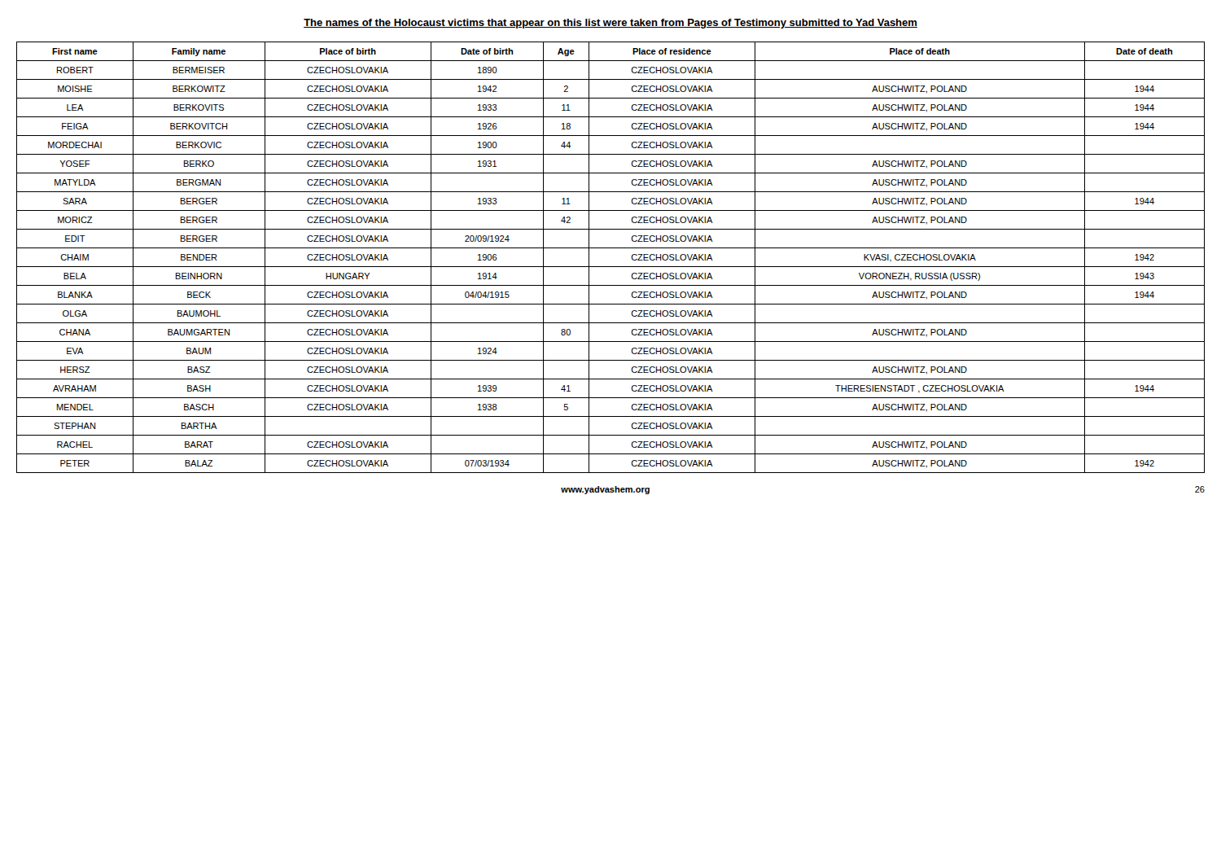The names of the Holocaust victims that appear on this list were taken from Pages of Testimony submitted to Yad Vashem
| First name | Family name | Place of birth | Date of birth | Age | Place of residence | Place of death | Date of death |
| --- | --- | --- | --- | --- | --- | --- | --- |
| ROBERT | BERMEISER | CZECHOSLOVAKIA | 1890 | | CZECHOSLOVAKIA | | |
| MOISHE | BERKOWITZ | CZECHOSLOVAKIA | 1942 | 2 | CZECHOSLOVAKIA | AUSCHWITZ, POLAND | 1944 |
| LEA | BERKOVITS | CZECHOSLOVAKIA | 1933 | 11 | CZECHOSLOVAKIA | AUSCHWITZ, POLAND | 1944 |
| FEIGA | BERKOVITCH | CZECHOSLOVAKIA | 1926 | 18 | CZECHOSLOVAKIA | AUSCHWITZ, POLAND | 1944 |
| MORDECHAI | BERKOVIC | CZECHOSLOVAKIA | 1900 | 44 | CZECHOSLOVAKIA | | |
| YOSEF | BERKO | CZECHOSLOVAKIA | 1931 | | CZECHOSLOVAKIA | AUSCHWITZ, POLAND | |
| MATYLDA | BERGMAN | CZECHOSLOVAKIA | | | CZECHOSLOVAKIA | AUSCHWITZ, POLAND | |
| SARA | BERGER | CZECHOSLOVAKIA | 1933 | 11 | CZECHOSLOVAKIA | AUSCHWITZ, POLAND | 1944 |
| MORICZ | BERGER | CZECHOSLOVAKIA | | 42 | CZECHOSLOVAKIA | AUSCHWITZ, POLAND | |
| EDIT | BERGER | CZECHOSLOVAKIA | 20/09/1924 | | CZECHOSLOVAKIA | | |
| CHAIM | BENDER | CZECHOSLOVAKIA | 1906 | | CZECHOSLOVAKIA | KVASI, CZECHOSLOVAKIA | 1942 |
| BELA | BEINHORN | HUNGARY | 1914 | | CZECHOSLOVAKIA | VORONEZH, RUSSIA (USSR) | 1943 |
| BLANKA | BECK | CZECHOSLOVAKIA | 04/04/1915 | | CZECHOSLOVAKIA | AUSCHWITZ, POLAND | 1944 |
| OLGA | BAUMOHL | CZECHOSLOVAKIA | | | CZECHOSLOVAKIA | | |
| CHANA | BAUMGARTEN | CZECHOSLOVAKIA | | 80 | CZECHOSLOVAKIA | AUSCHWITZ, POLAND | |
| EVA | BAUM | CZECHOSLOVAKIA | 1924 | | CZECHOSLOVAKIA | | |
| HERSZ | BASZ | CZECHOSLOVAKIA | | | CZECHOSLOVAKIA | AUSCHWITZ, POLAND | |
| AVRAHAM | BASH | CZECHOSLOVAKIA | 1939 | 41 | CZECHOSLOVAKIA | THERESIENSTADT , CZECHOSLOVAKIA | 1944 |
| MENDEL | BASCH | CZECHOSLOVAKIA | 1938 | 5 | CZECHOSLOVAKIA | AUSCHWITZ, POLAND | |
| STEPHAN | BARTHA | | | | CZECHOSLOVAKIA | | |
| RACHEL | BARAT | CZECHOSLOVAKIA | | | CZECHOSLOVAKIA | AUSCHWITZ, POLAND | |
| PETER | BALAZ | CZECHOSLOVAKIA | 07/03/1934 | | CZECHOSLOVAKIA | AUSCHWITZ, POLAND | 1942 |
www.yadvashem.org 26